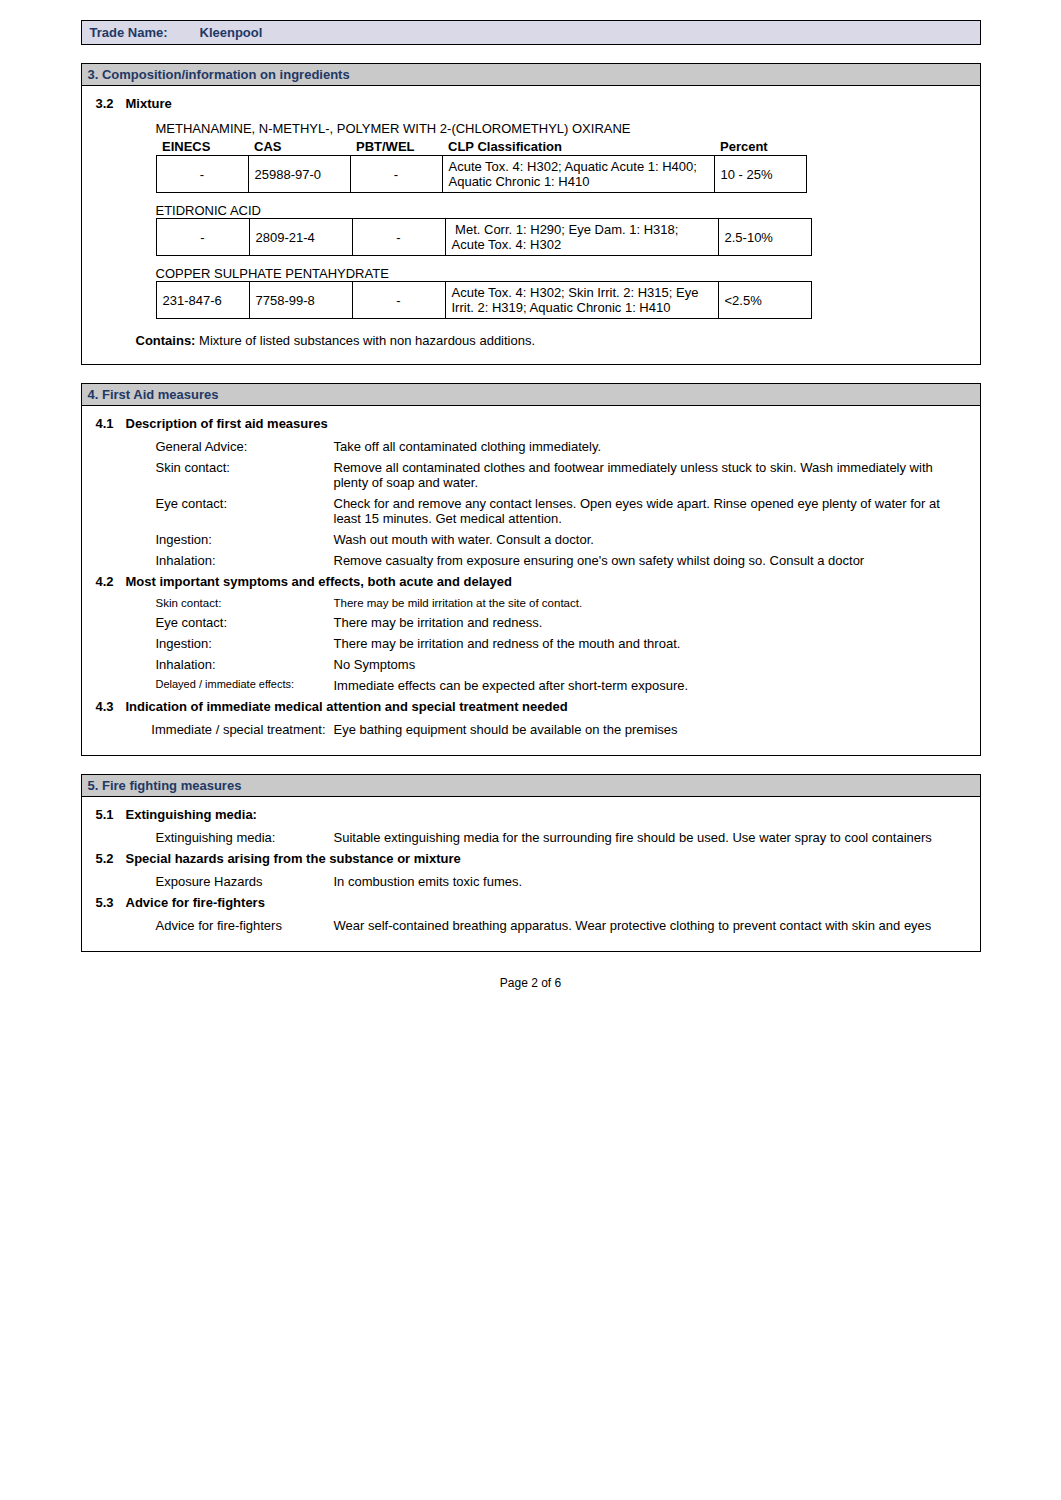Trade Name: Kleenpool
3. Composition/information on ingredients
3.2 Mixture
METHANAMINE, N-METHYL-, POLYMER WITH 2-(CHLOROMETHYL) OXIRANE
| EINECS | CAS | PBT/WEL | CLP Classification | Percent |
| --- | --- | --- | --- | --- |
| - | 25988-97-0 | - | Acute Tox. 4: H302; Aquatic Acute 1: H400; Aquatic Chronic 1: H410 | 10 - 25% |
ETIDRONIC ACID
| - | 2809-21-4 | - | Met. Corr. 1: H290; Eye Dam. 1: H318; Acute Tox. 4: H302 | 2.5-10% |
COPPER SULPHATE PENTAHYDRATE
| 231-847-6 | 7758-99-8 | - | Acute Tox. 4: H302; Skin Irrit. 2: H315; Eye Irrit. 2: H319; Aquatic Chronic 1: H410 | <2.5% |
Contains: Mixture of listed substances with non hazardous additions.
4. First Aid measures
4.1 Description of first aid measures
General Advice:
Take off all contaminated clothing immediately.
Skin contact:
Remove all contaminated clothes and footwear immediately unless stuck to skin. Wash immediately with plenty of soap and water.
Eye contact:
Check for and remove any contact lenses. Open eyes wide apart. Rinse opened eye plenty of water for at least 15 minutes. Get medical attention.
Ingestion:
Wash out mouth with water. Consult a doctor.
Inhalation:
Remove casualty from exposure ensuring one's own safety whilst doing so. Consult a doctor
4.2 Most important symptoms and effects, both acute and delayed
Skin contact:
There may be mild irritation at the site of contact.
Eye contact:
There may be irritation and redness.
Ingestion:
There may be irritation and redness of the mouth and throat.
Inhalation:
No Symptoms
Delayed / immediate effects:
Immediate effects can be expected after short-term exposure.
4.3 Indication of immediate medical attention and special treatment needed
Immediate / special treatment:
Eye bathing equipment should be available on the premises
5. Fire fighting measures
5.1 Extinguishing media:
Extinguishing media:
Suitable extinguishing media for the surrounding fire should be used. Use water spray to cool containers
5.2 Special hazards arising from the substance or mixture
Exposure Hazards
In combustion emits toxic fumes.
5.3 Advice for fire-fighters
Advice for fire-fighters
Wear self-contained breathing apparatus. Wear protective clothing to prevent contact with skin and eyes
Page 2 of 6